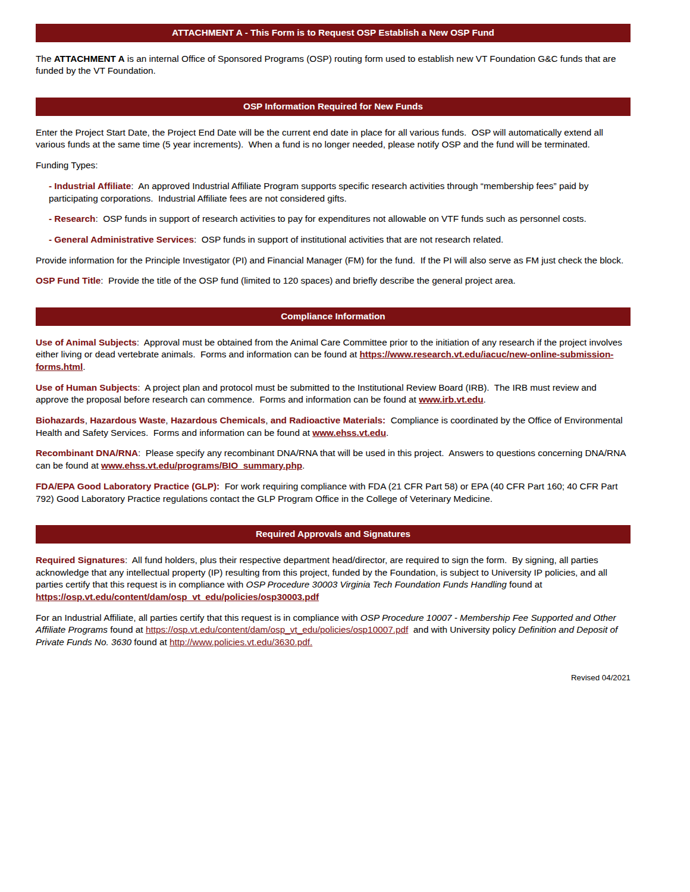ATTACHMENT A - This Form is to Request OSP Establish a New OSP Fund
The ATTACHMENT A is an internal Office of Sponsored Programs (OSP) routing form used to establish new VT Foundation G&C funds that are funded by the VT Foundation.
OSP Information Required for New Funds
Enter the Project Start Date, the Project End Date will be the current end date in place for all various funds. OSP will automatically extend all various funds at the same time (5 year increments). When a fund is no longer needed, please notify OSP and the fund will be terminated.
Funding Types:
- Industrial Affiliate: An approved Industrial Affiliate Program supports specific research activities through “membership fees” paid by participating corporations. Industrial Affiliate fees are not considered gifts.
- Research: OSP funds in support of research activities to pay for expenditures not allowable on VTF funds such as personnel costs.
- General Administrative Services: OSP funds in support of institutional activities that are not research related.
Provide information for the Principle Investigator (PI) and Financial Manager (FM) for the fund. If the PI will also serve as FM just check the block.
OSP Fund Title: Provide the title of the OSP fund (limited to 120 spaces) and briefly describe the general project area.
Compliance Information
Use of Animal Subjects: Approval must be obtained from the Animal Care Committee prior to the initiation of any research if the project involves either living or dead vertebrate animals. Forms and information can be found at https://www.research.vt.edu/iacuc/new-online-submission-forms.html.
Use of Human Subjects: A project plan and protocol must be submitted to the Institutional Review Board (IRB). The IRB must review and approve the proposal before research can commence. Forms and information can be found at www.irb.vt.edu.
Biohazards, Hazardous Waste, Hazardous Chemicals, and Radioactive Materials: Compliance is coordinated by the Office of Environmental Health and Safety Services. Forms and information can be found at www.ehss.vt.edu.
Recombinant DNA/RNA: Please specify any recombinant DNA/RNA that will be used in this project. Answers to questions concerning DNA/RNA can be found at www.ehss.vt.edu/programs/BIO_summary.php.
FDA/EPA Good Laboratory Practice (GLP): For work requiring compliance with FDA (21 CFR Part 58) or EPA (40 CFR Part 160; 40 CFR Part 792) Good Laboratory Practice regulations contact the GLP Program Office in the College of Veterinary Medicine.
Required Approvals and Signatures
Required Signatures: All fund holders, plus their respective department head/director, are required to sign the form. By signing, all parties acknowledge that any intellectual property (IP) resulting from this project, funded by the Foundation, is subject to University IP policies, and all parties certify that this request is in compliance with OSP Procedure 30003 Virginia Tech Foundation Funds Handling found at https://osp.vt.edu/content/dam/osp_vt_edu/policies/osp30003.pdf
For an Industrial Affiliate, all parties certify that this request is in compliance with OSP Procedure 10007 - Membership Fee Supported and Other Affiliate Programs found at https://osp.vt.edu/content/dam/osp_vt_edu/policies/osp10007.pdf and with University policy Definition and Deposit of Private Funds No. 3630 found at http://www.policies.vt.edu/3630.pdf.
Revised 04/2021